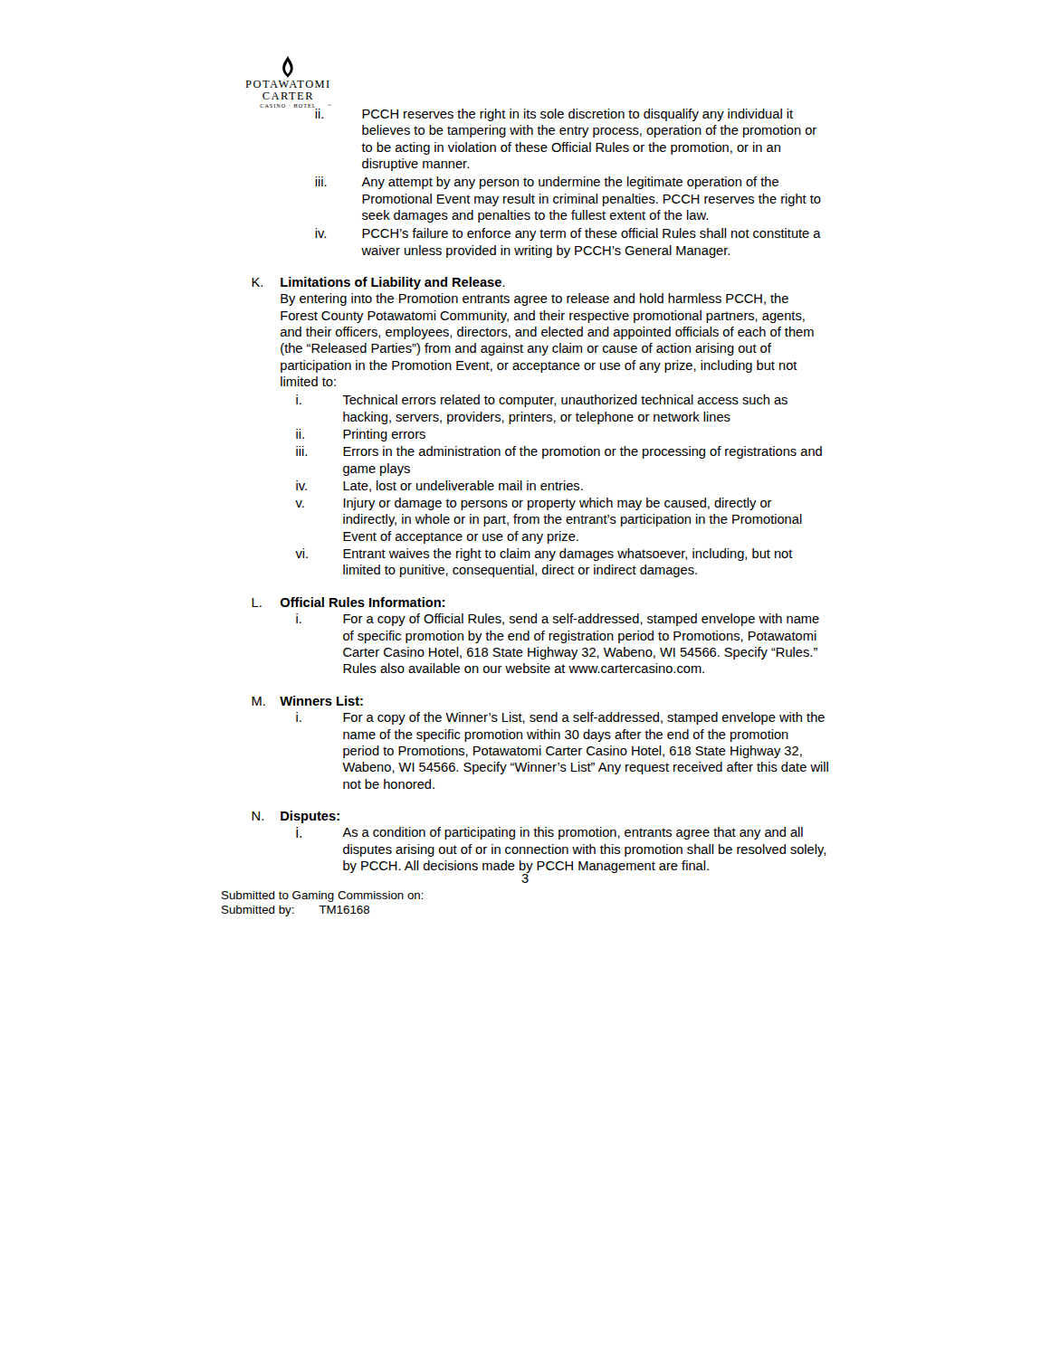POTAWATOMI CARTER CASINO · HOTEL ™
ii. PCCH reserves the right in its sole discretion to disqualify any individual it believes to be tampering with the entry process, operation of the promotion or to be acting in violation of these Official Rules or the promotion, or in an disruptive manner.
iii. Any attempt by any person to undermine the legitimate operation of the Promotional Event may result in criminal penalties. PCCH reserves the right to seek damages and penalties to the fullest extent of the law.
iv. PCCH’s failure to enforce any term of these official Rules shall not constitute a waiver unless provided in writing by PCCH’s General Manager.
K. Limitations of Liability and Release.
By entering into the Promotion entrants agree to release and hold harmless PCCH, the Forest County Potawatomi Community, and their respective promotional partners, agents, and their officers, employees, directors, and elected and appointed officials of each of them (the “Released Parties”) from and against any claim or cause of action arising out of participation in the Promotion Event, or acceptance or use of any prize, including but not limited to:
i. Technical errors related to computer, unauthorized technical access such as hacking, servers, providers, printers, or telephone or network lines
ii. Printing errors
iii. Errors in the administration of the promotion or the processing of registrations and game plays
iv. Late, lost or undeliverable mail in entries.
v. Injury or damage to persons or property which may be caused, directly or indirectly, in whole or in part, from the entrant’s participation in the Promotional Event of acceptance or use of any prize.
vi. Entrant waives the right to claim any damages whatsoever, including, but not limited to punitive, consequential, direct or indirect damages.
L. Official Rules Information:
i. For a copy of Official Rules, send a self-addressed, stamped envelope with name of specific promotion by the end of registration period to Promotions, Potawatomi Carter Casino Hotel, 618 State Highway 32, Wabeno, WI 54566. Specify “Rules.” Rules also available on our website at www.cartercasino.com.
M. Winners List:
i. For a copy of the Winner’s List, send a self-addressed, stamped envelope with the name of the specific promotion within 30 days after the end of the promotion period to Promotions, Potawatomi Carter Casino Hotel, 618 State Highway 32, Wabeno, WI 54566. Specify “Winner’s List” Any request received after this date will not be honored.
N. Disputes:
i. As a condition of participating in this promotion, entrants agree that any and all disputes arising out of or in connection with this promotion shall be resolved solely, by PCCH. All decisions made by PCCH Management are final.
3
Submitted to Gaming Commission on:
Submitted by: TM16168